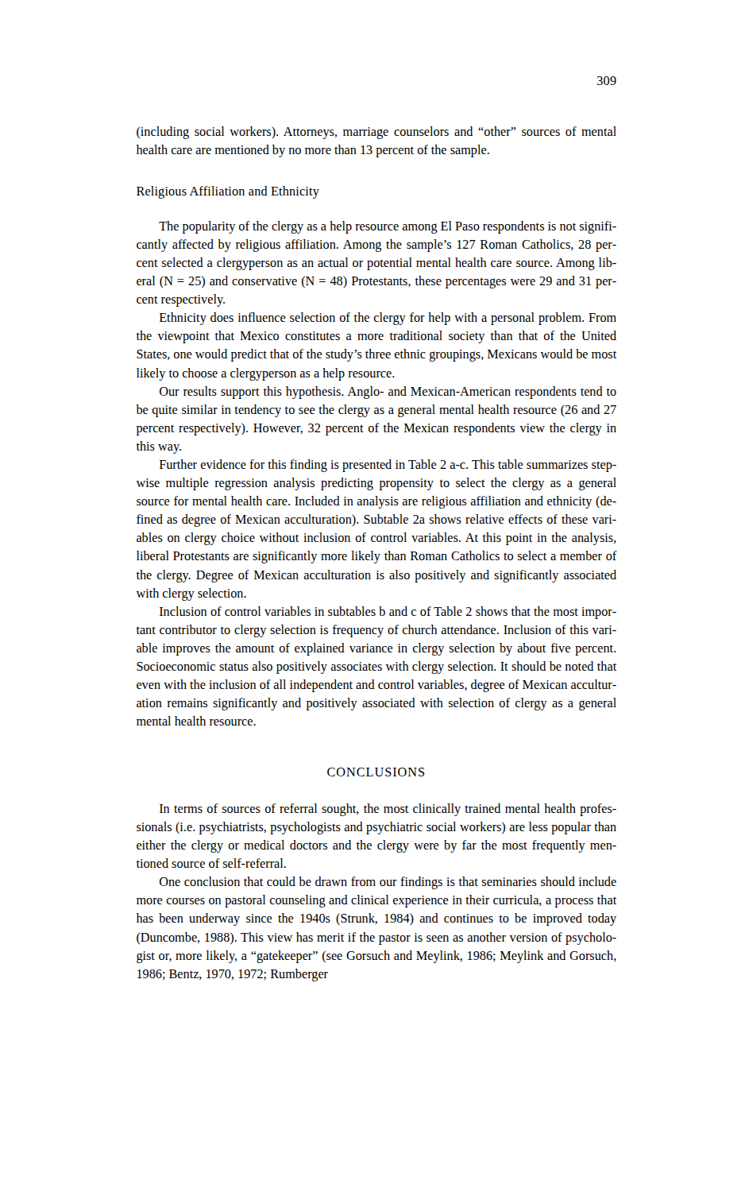309
(including social workers). Attorneys, marriage counselors and “other” sources of mental health care are mentioned by no more than 13 percent of the sample.
Religious Affiliation and Ethnicity
The popularity of the clergy as a help resource among El Paso respondents is not significantly affected by religious affiliation. Among the sample’s 127 Roman Catholics, 28 percent selected a clergyperson as an actual or potential mental health care source. Among liberal (N = 25) and conservative (N = 48) Protestants, these percentages were 29 and 31 percent respectively.
Ethnicity does influence selection of the clergy for help with a personal problem. From the viewpoint that Mexico constitutes a more traditional society than that of the United States, one would predict that of the study’s three ethnic groupings, Mexicans would be most likely to choose a clergyperson as a help resource.
Our results support this hypothesis. Anglo- and Mexican-American respondents tend to be quite similar in tendency to see the clergy as a general mental health resource (26 and 27 percent respectively). However, 32 percent of the Mexican respondents view the clergy in this way.
Further evidence for this finding is presented in Table 2 a-c. This table summarizes step-wise multiple regression analysis predicting propensity to select the clergy as a general source for mental health care. Included in analysis are religious affiliation and ethnicity (defined as degree of Mexican acculturation). Subtable 2a shows relative effects of these variables on clergy choice without inclusion of control variables. At this point in the analysis, liberal Protestants are significantly more likely than Roman Catholics to select a member of the clergy. Degree of Mexican acculturation is also positively and significantly associated with clergy selection.
Inclusion of control variables in subtables b and c of Table 2 shows that the most important contributor to clergy selection is frequency of church attendance. Inclusion of this variable improves the amount of explained variance in clergy selection by about five percent. Socioeconomic status also positively associates with clergy selection. It should be noted that even with the inclusion of all independent and control variables, degree of Mexican acculturation remains significantly and positively associated with selection of clergy as a general mental health resource.
CONCLUSIONS
In terms of sources of referral sought, the most clinically trained mental health professionals (i.e. psychiatrists, psychologists and psychiatric social workers) are less popular than either the clergy or medical doctors and the clergy were by far the most frequently mentioned source of self-referral.
One conclusion that could be drawn from our findings is that seminaries should include more courses on pastoral counseling and clinical experience in their curricula, a process that has been underway since the 1940s (Strunk, 1984) and continues to be improved today (Duncombe, 1988). This view has merit if the pastor is seen as another version of psychologist or, more likely, a “gatekeeper” (see Gorsuch and Meylink, 1986; Meylink and Gorsuch, 1986; Bentz, 1970, 1972; Rumberger